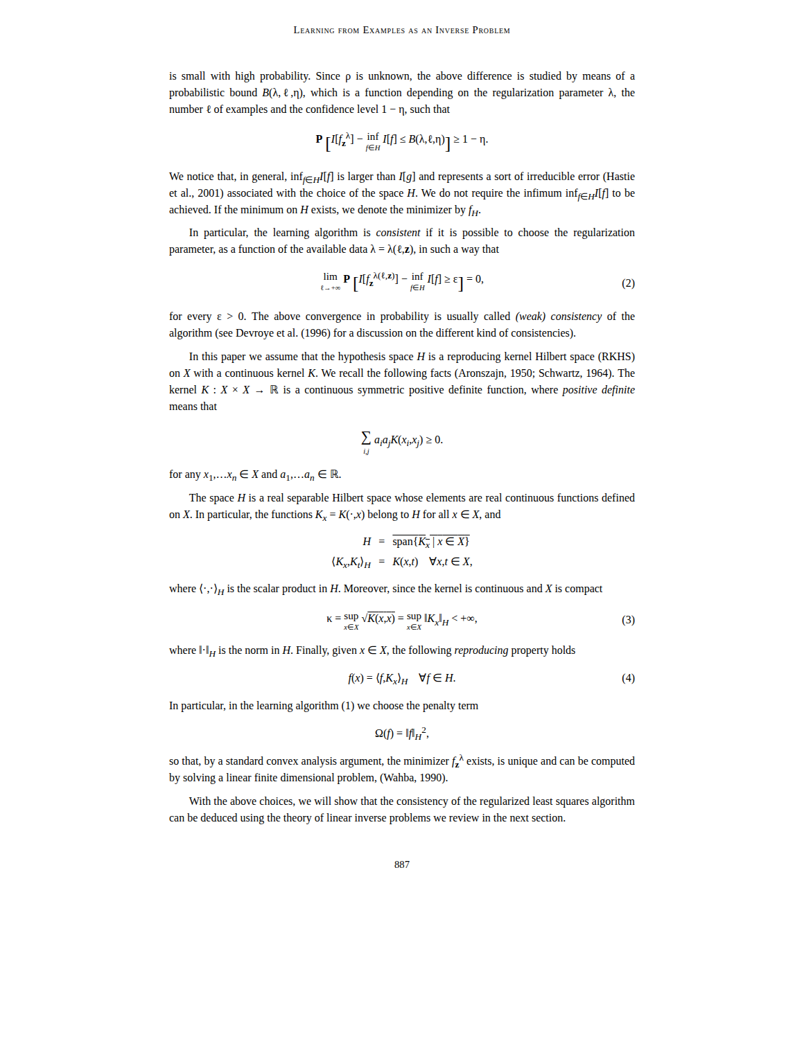Learning from Examples as an Inverse Problem
is small with high probability. Since ρ is unknown, the above difference is studied by means of a probabilistic bound B(λ,ℓ,η), which is a function depending on the regularization parameter λ, the number ℓ of examples and the confidence level 1 − η, such that
P [I[fzλ] − inf f∈H I[f] ≤ B(λ,ℓ,η)] ≥ 1 − η.
We notice that, in general, inff∈HI[f] is larger than I[g] and represents a sort of irreducible error (Hastie et al., 2001) associated with the choice of the space H. We do not require the infimum inff∈HI[f] to be achieved. If the minimum on H exists, we denote the minimizer by fH.
In particular, the learning algorithm is consistent if it is possible to choose the regularization parameter, as a function of the available data λ = λ(ℓ,z), in such a way that
lim ℓ→+∞ P [I[fzλ(ℓ,z)] − inf f∈H I[f] ≥ ε] = 0, (2)
for every ε > 0. The above convergence in probability is usually called (weak) consistency of the algorithm (see Devroye et al. (1996) for a discussion on the different kind of consistencies).
In this paper we assume that the hypothesis space H is a reproducing kernel Hilbert space (RKHS) on X with a continuous kernel K. We recall the following facts (Aronszajn, 1950; Schwartz, 1964). The kernel K : X × X → ℝ is a continuous symmetric positive definite function, where positive definite means that
∑i,j aiajK(xi,xj) ≥ 0.
for any x1,…xn ∈ X and a1,…an ∈ ℝ.
The space H is a real separable Hilbert space whose elements are real continuous functions defined on X. In particular, the functions Kx = K(·,x) belong to H for all x ∈ X, and
| H | = | span{ K x / x ∈ X } |
| ⟨ K x , K t ⟩ H | = | K ( x , t ) ∀ x , t ∈ X , |
where ⟨·,·⟩H is the scalar product in H. Moreover, since the kernel is continuous and X is compact
κ = sup x∈X √K(x,x) = sup x∈X ‖Kx‖H < +∞, (3)
where ‖·‖H is the norm in H. Finally, given x ∈ X, the following reproducing property holds
f(x) = ⟨f,Kx⟩H ∀f ∈ H. (4)
In particular, in the learning algorithm (1) we choose the penalty term
Ω(f) = ‖f‖H2,
so that, by a standard convex analysis argument, the minimizer fzλ exists, is unique and can be computed by solving a linear finite dimensional problem, (Wahba, 1990).
With the above choices, we will show that the consistency of the regularized least squares algorithm can be deduced using the theory of linear inverse problems we review in the next section.
887